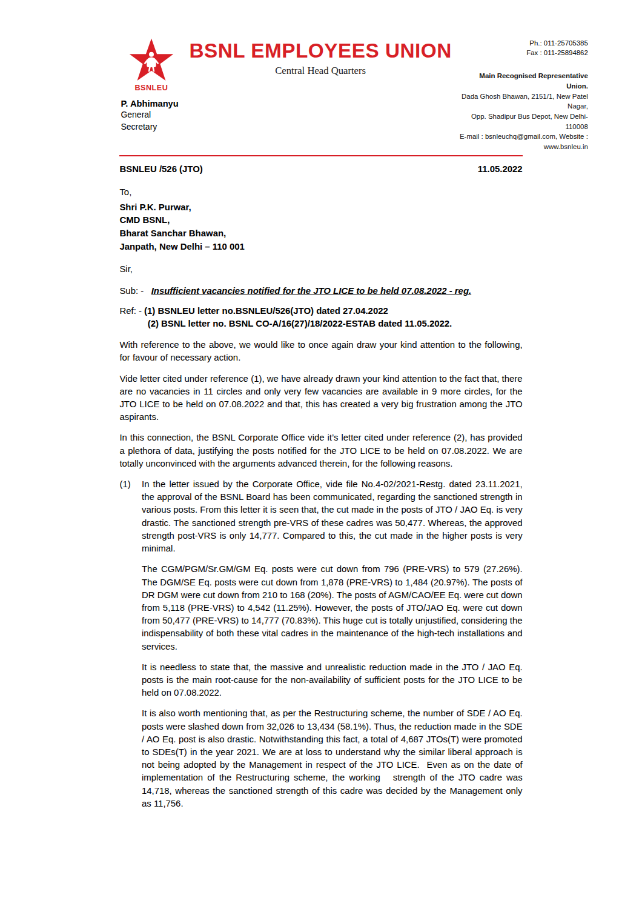BSNLEU
P. Abhimanyu
General Secretary
BSNL EMPLOYEES UNION
Central Head Quarters
Ph.: 011-25705385
Fax : 011-25894862
Main Recognised Representative Union.
Dada Ghosh Bhawan, 2151/1, New Patel Nagar,
Opp. Shadipur Bus Depot, New Delhi-110008
E-mail : bsnleuchq@gmail.com, Website : www.bsnleu.in
BSNLEU /526 (JTO) 11.05.2022
To,
Shri P.K. Purwar,
CMD BSNL,
Bharat Sanchar Bhawan,
Janpath, New Delhi – 110 001
Sir,
Sub: - Insufficient vacancies notified for the JTO LICE to be held 07.08.2022 - reg.
Ref: - (1) BSNLEU letter no.BSNLEU/526(JTO) dated 27.04.2022 (2) BSNL letter no. BSNL CO-A/16(27)/18/2022-ESTAB dated 11.05.2022.
With reference to the above, we would like to once again draw your kind attention to the following, for favour of necessary action.
Vide letter cited under reference (1), we have already drawn your kind attention to the fact that, there are no vacancies in 11 circles and only very few vacancies are available in 9 more circles, for the JTO LICE to be held on 07.08.2022 and that, this has created a very big frustration among the JTO aspirants.
In this connection, the BSNL Corporate Office vide it’s letter cited under reference (2), has provided a plethora of data, justifying the posts notified for the JTO LICE to be held on 07.08.2022. We are totally unconvinced with the arguments advanced therein, for the following reasons.
(1)
In the letter issued by the Corporate Office, vide file No.4-02/2021-Restg. dated 23.11.2021, the approval of the BSNL Board has been communicated, regarding the sanctioned strength in various posts. From this letter it is seen that, the cut made in the posts of JTO / JAO Eq. is very drastic. The sanctioned strength pre-VRS of these cadres was 50,477. Whereas, the approved strength post-VRS is only 14,777. Compared to this, the cut made in the higher posts is very minimal.
The CGM/PGM/Sr.GM/GM Eq. posts were cut down from 796 (PRE-VRS) to 579 (27.26%). The DGM/SE Eq. posts were cut down from 1,878 (PRE-VRS) to 1,484 (20.97%). The posts of DR DGM were cut down from 210 to 168 (20%). The posts of AGM/CAO/EE Eq. were cut down from 5,118 (PRE-VRS) to 4,542 (11.25%). However, the posts of JTO/JAO Eq. were cut down from 50,477 (PRE-VRS) to 14,777 (70.83%). This huge cut is totally unjustified, considering the indispensability of both these vital cadres in the maintenance of the high-tech installations and services.
It is needless to state that, the massive and unrealistic reduction made in the JTO / JAO Eq. posts is the main root-cause for the non-availability of sufficient posts for the JTO LICE to be held on 07.08.2022.
It is also worth mentioning that, as per the Restructuring scheme, the number of SDE / AO Eq. posts were slashed down from 32,026 to 13,434 (58.1%). Thus, the reduction made in the SDE / AO Eq. post is also drastic. Notwithstanding this fact, a total of 4,687 JTOs(T) were promoted to SDEs(T) in the year 2021. We are at loss to understand why the similar liberal approach is not being adopted by the Management in respect of the JTO LICE. Even as on the date of implementation of the Restructuring scheme, the working strength of the JTO cadre was 14,718, whereas the sanctioned strength of this cadre was decided by the Management only as 11,756.